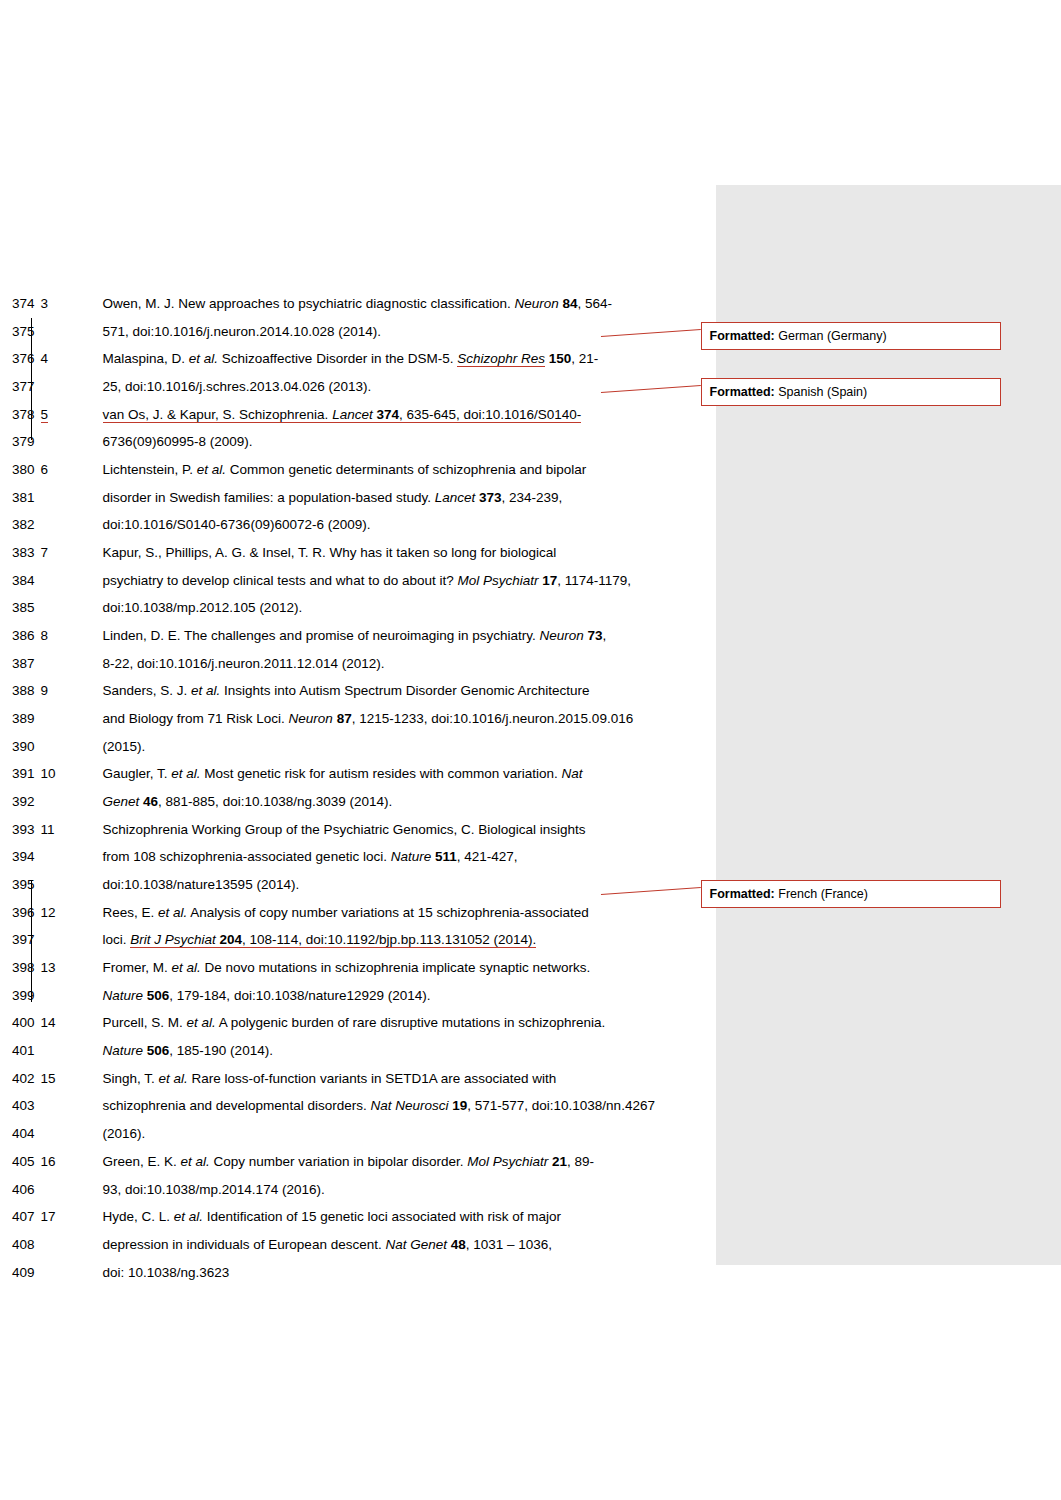Formatted: German (Germany)
Formatted: Spanish (Spain)
Formatted: French (France)
374 3 Owen, M. J. New approaches to psychiatric diagnostic classification. Neuron 84, 564-
375 571, doi:10.1016/j.neuron.2014.10.028 (2014).
376 4 Malaspina, D. et al. Schizoaffective Disorder in the DSM-5. Schizophr Res 150, 21-
377 25, doi:10.1016/j.schres.2013.04.026 (2013).
378 5 van Os, J. & Kapur, S. Schizophrenia. Lancet 374, 635-645, doi:10.1016/S0140-
379 6736(09)60995-8 (2009).
380 6 Lichtenstein, P. et al. Common genetic determinants of schizophrenia and bipolar
381 disorder in Swedish families: a population-based study. Lancet 373, 234-239,
382 doi:10.1016/S0140-6736(09)60072-6 (2009).
383 7 Kapur, S., Phillips, A. G. & Insel, T. R. Why has it taken so long for biological
384 psychiatry to develop clinical tests and what to do about it? Mol Psychiatr 17, 1174-1179,
385 doi:10.1038/mp.2012.105 (2012).
386 8 Linden, D. E. The challenges and promise of neuroimaging in psychiatry. Neuron 73,
387 8-22, doi:10.1016/j.neuron.2011.12.014 (2012).
388 9 Sanders, S. J. et al. Insights into Autism Spectrum Disorder Genomic Architecture
389 and Biology from 71 Risk Loci. Neuron 87, 1215-1233, doi:10.1016/j.neuron.2015.09.016
390 (2015).
391 10 Gaugler, T. et al. Most genetic risk for autism resides with common variation. Nat
392 Genet 46, 881-885, doi:10.1038/ng.3039 (2014).
393 11 Schizophrenia Working Group of the Psychiatric Genomics, C. Biological insights
394 from 108 schizophrenia-associated genetic loci. Nature 511, 421-427,
395 doi:10.1038/nature13595 (2014).
396 12 Rees, E. et al. Analysis of copy number variations at 15 schizophrenia-associated
397 loci. Brit J Psychiat 204, 108-114, doi:10.1192/bjp.bp.113.131052 (2014).
398 13 Fromer, M. et al. De novo mutations in schizophrenia implicate synaptic networks.
399 Nature 506, 179-184, doi:10.1038/nature12929 (2014).
400 14 Purcell, S. M. et al. A polygenic burden of rare disruptive mutations in schizophrenia.
401 Nature 506, 185-190 (2014).
402 15 Singh, T. et al. Rare loss-of-function variants in SETD1A are associated with
403 schizophrenia and developmental disorders. Nat Neurosci 19, 571-577, doi:10.1038/nn.4267
404 (2016).
405 16 Green, E. K. et al. Copy number variation in bipolar disorder. Mol Psychiatr 21, 89-
406 93, doi:10.1038/mp.2014.174 (2016).
407 17 Hyde, C. L. et al. Identification of 15 genetic loci associated with risk of major
408 depression in individuals of European descent. Nat Genet 48, 1031 – 1036,
409 doi: 10.1038/ng.3623